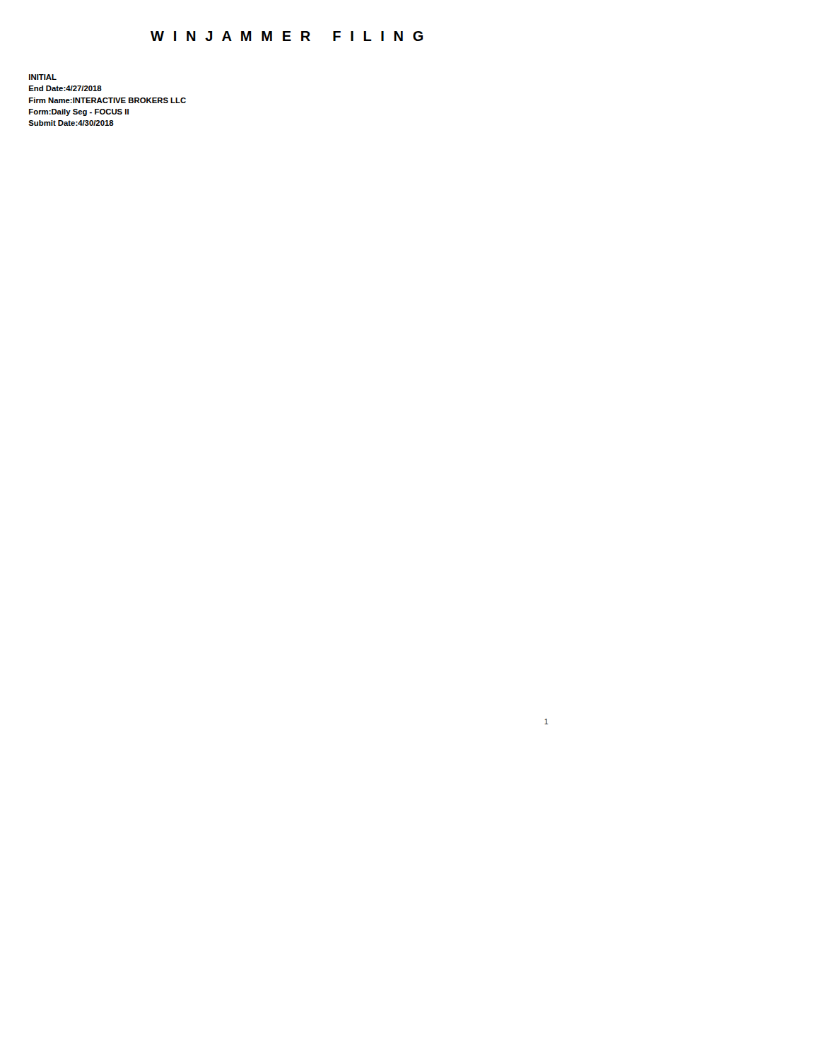W I N J A M M E R F I L I N G
INITIAL
End Date:4/27/2018
Firm Name:INTERACTIVE BROKERS LLC
Form:Daily Seg - FOCUS II
Submit Date:4/30/2018
1